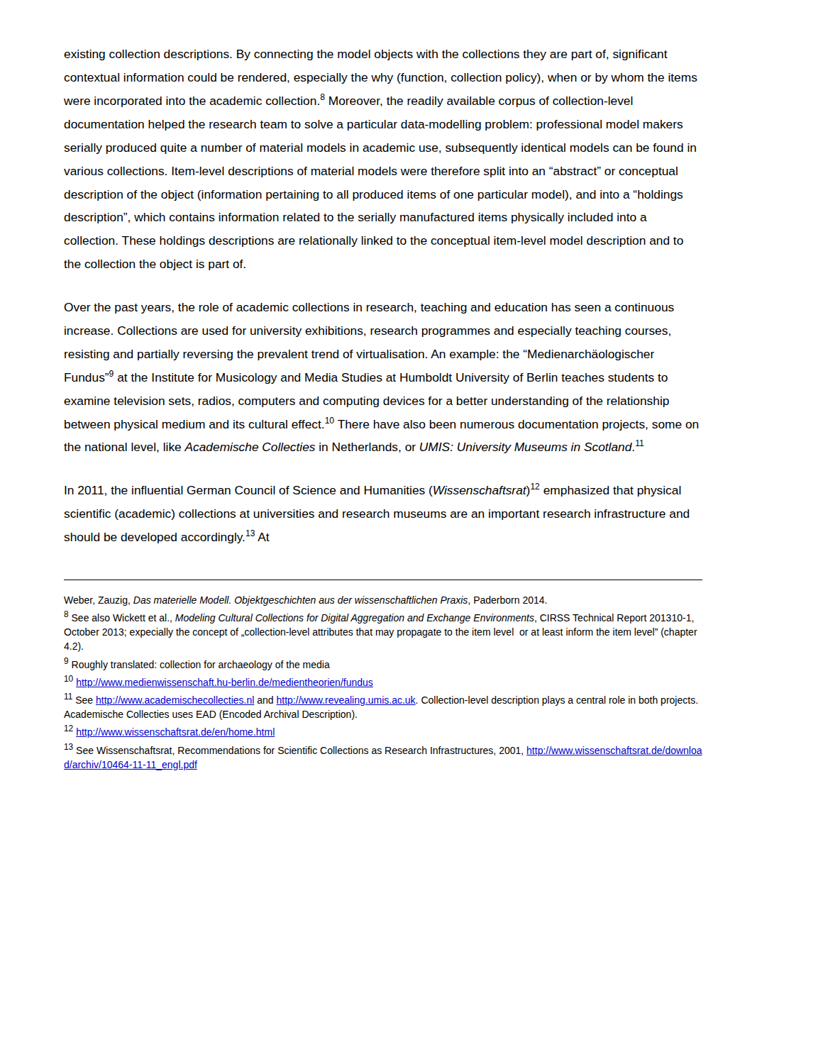existing collection descriptions. By connecting the model objects with the collections they are part of, significant contextual information could be rendered, especially the why (function, collection policy), when or by whom the items were incorporated into the academic collection.8 Moreover, the readily available corpus of collection-level documentation helped the research team to solve a particular data-modelling problem: professional model makers serially produced quite a number of material models in academic use, subsequently identical models can be found in various collections. Item-level descriptions of material models were therefore split into an “abstract” or conceptual description of the object (information pertaining to all produced items of one particular model), and into a “holdings description”, which contains information related to the serially manufactured items physically included into a collection. These holdings descriptions are relationally linked to the conceptual item-level model description and to the collection the object is part of.
Over the past years, the role of academic collections in research, teaching and education has seen a continuous increase. Collections are used for university exhibitions, research programmes and especially teaching courses, resisting and partially reversing the prevalent trend of virtualisation. An example: the “Medienarchäologischer Fundus”9 at the Institute for Musicology and Media Studies at Humboldt University of Berlin teaches students to examine television sets, radios, computers and computing devices for a better understanding of the relationship between physical medium and its cultural effect.10 There have also been numerous documentation projects, some on the national level, like Academische Collecties in Netherlands, or UMIS: University Museums in Scotland.11
In 2011, the influential German Council of Science and Humanities (Wissenschaftsrat)12 emphasized that physical scientific (academic) collections at universities and research museums are an important research infrastructure and should be developed accordingly.13 At
Weber, Zauzig, Das materielle Modell. Objektgeschichten aus der wissenschaftlichen Praxis, Paderborn 2014.
8 See also Wickett et al., Modeling Cultural Collections for Digital Aggregation and Exchange Environments, CIRSS Technical Report 201310-1, October 2013; expecially the concept of „collection-level attributes that may propagate to the item level or at least inform the item level” (chapter 4.2).
9 Roughly translated: collection for archaeology of the media
10 http://www.medienwissenschaft.hu-berlin.de/medientheorien/fundus
11 See http://www.academischecollecties.nl and http://www.revealing.umis.ac.uk. Collection-level description plays a central role in both projects. Academische Collecties uses EAD (Encoded Archival Description).
12 http://www.wissenschaftsrat.de/en/home.html
13 See Wissenschaftsrat, Recommendations for Scientific Collections as Research Infrastructures, 2001, http://www.wissenschaftsrat.de/download/archiv/10464-11-11_engl.pdf